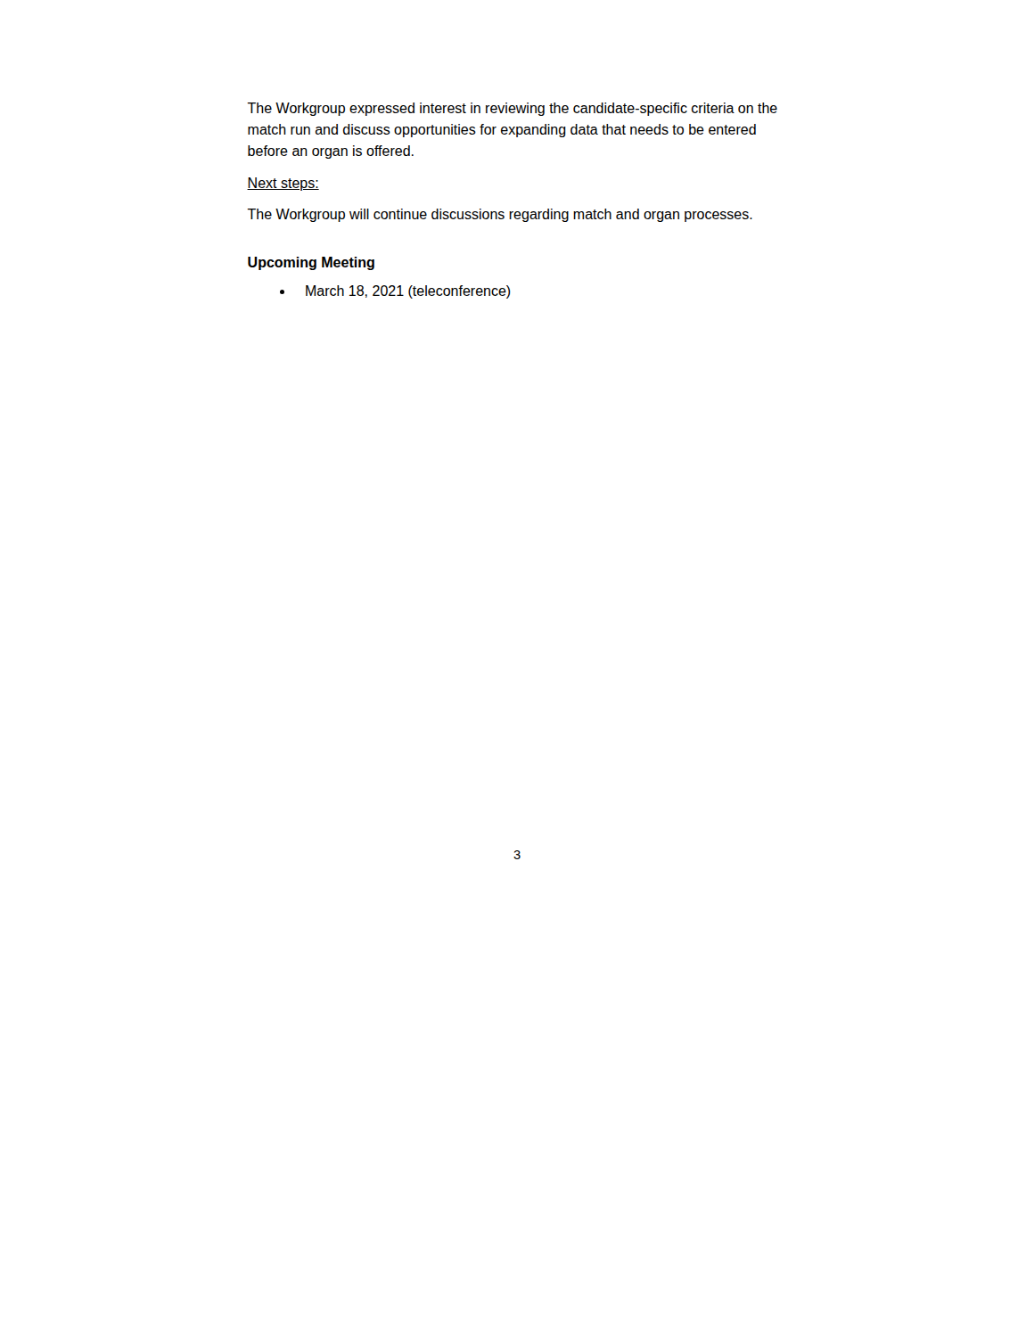The Workgroup expressed interest in reviewing the candidate-specific criteria on the match run and discuss opportunities for expanding data that needs to be entered before an organ is offered.
Next steps:
The Workgroup will continue discussions regarding match and organ processes.
Upcoming Meeting
March 18, 2021 (teleconference)
3